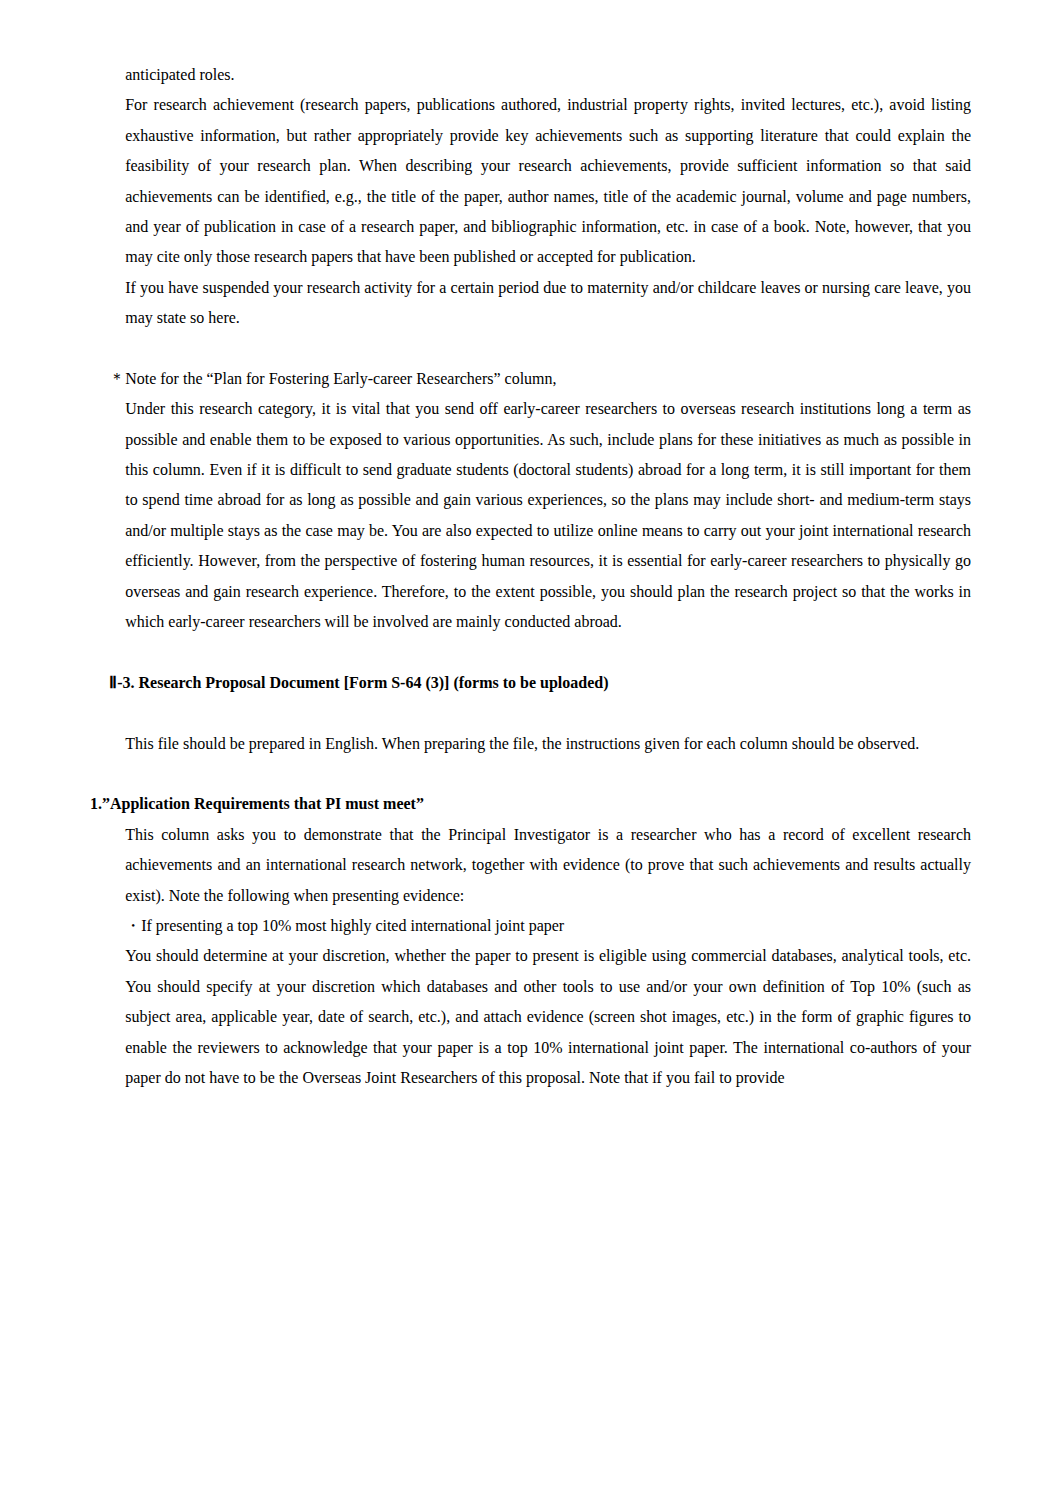anticipated roles.
For research achievement (research papers, publications authored, industrial property rights, invited lectures, etc.), avoid listing exhaustive information, but rather appropriately provide key achievements such as supporting literature that could explain the feasibility of your research plan. When describing your research achievements, provide sufficient information so that said achievements can be identified, e.g., the title of the paper, author names, title of the academic journal, volume and page numbers, and year of publication in case of a research paper, and bibliographic information, etc. in case of a book. Note, however, that you may cite only those research papers that have been published or accepted for publication.
If you have suspended your research activity for a certain period due to maternity and/or childcare leaves or nursing care leave, you may state so here.
＊Note for the “Plan for Fostering Early-career Researchers” column,
Under this research category, it is vital that you send off early-career researchers to overseas research institutions long a term as possible and enable them to be exposed to various opportunities. As such, include plans for these initiatives as much as possible in this column. Even if it is difficult to send graduate students (doctoral students) abroad for a long term, it is still important for them to spend time abroad for as long as possible and gain various experiences, so the plans may include short- and medium-term stays and/or multiple stays as the case may be. You are also expected to utilize online means to carry out your joint international research efficiently. However, from the perspective of fostering human resources, it is essential for early-career researchers to physically go overseas and gain research experience. Therefore, to the extent possible, you should plan the research project so that the works in which early-career researchers will be involved are mainly conducted abroad.
Ⅱ-3. Research Proposal Document [Form S-64 (3)] (forms to be uploaded)
This file should be prepared in English. When preparing the file, the instructions given for each column should be observed.
1.”Application Requirements that PI must meet”
This column asks you to demonstrate that the Principal Investigator is a researcher who has a record of excellent research achievements and an international research network, together with evidence (to prove that such achievements and results actually exist). Note the following when presenting evidence:
・If presenting a top 10% most highly cited international joint paper
You should determine at your discretion, whether the paper to present is eligible using commercial databases, analytical tools, etc. You should specify at your discretion which databases and other tools to use and/or your own definition of Top 10% (such as subject area, applicable year, date of search, etc.), and attach evidence (screen shot images, etc.) in the form of graphic figures to enable the reviewers to acknowledge that your paper is a top 10% international joint paper. The international co-authors of your paper do not have to be the Overseas Joint Researchers of this proposal. Note that if you fail to provide